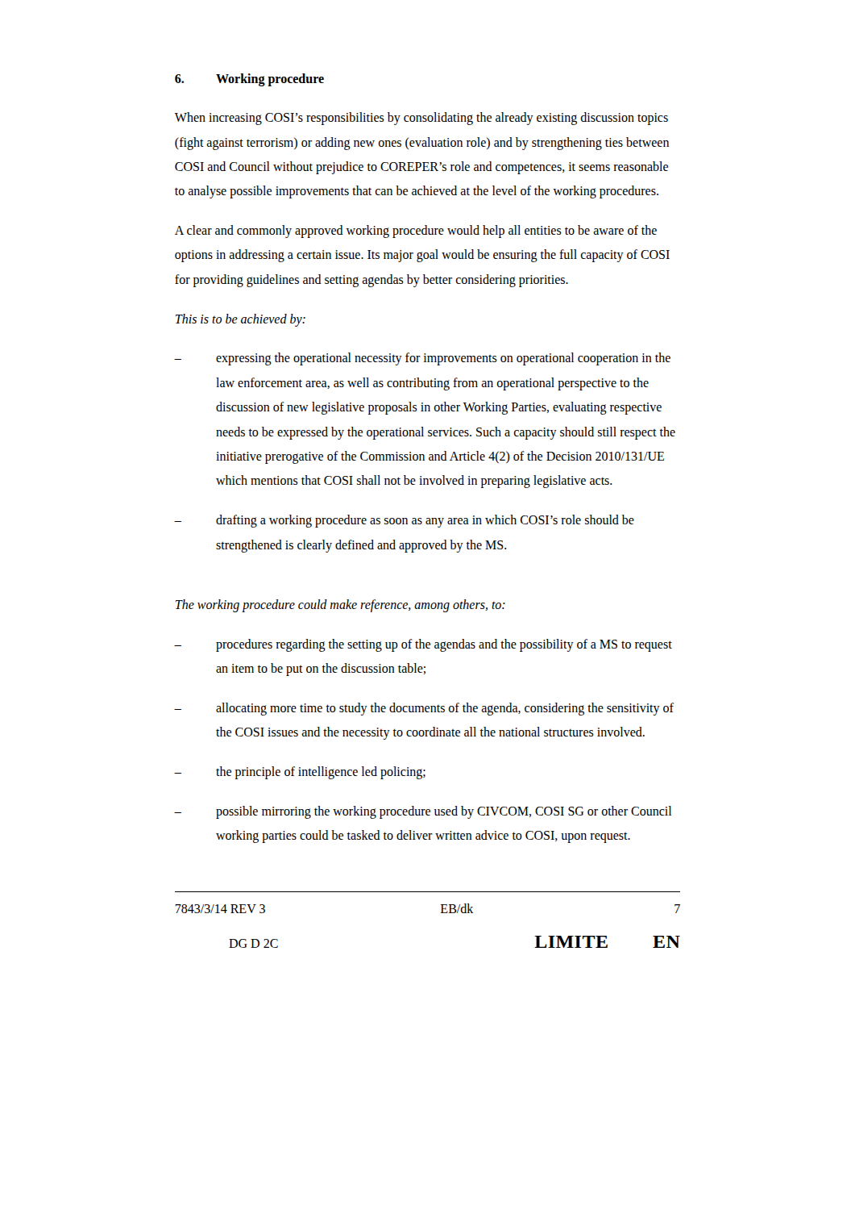6. Working procedure
When increasing COSI’s responsibilities by consolidating the already existing discussion topics (fight against terrorism) or adding new ones (evaluation role) and by strengthening ties between COSI and Council without prejudice to COREPER’s role and competences, it seems reasonable to analyse possible improvements that can be achieved at the level of the working procedures.
A clear and commonly approved working procedure would help all entities to be aware of the options in addressing a certain issue. Its major goal would be ensuring the full capacity of COSI for providing guidelines and setting agendas by better considering priorities.
This is to be achieved by:
– expressing the operational necessity for improvements on operational cooperation in the law enforcement area, as well as contributing from an operational perspective to the discussion of new legislative proposals in other Working Parties, evaluating respective needs to be expressed by the operational services. Such a capacity should still respect the initiative prerogative of the Commission and Article 4(2) of the Decision 2010/131/UE which mentions that COSI shall not be involved in preparing legislative acts.
– drafting a working procedure as soon as any area in which COSI’s role should be strengthened is clearly defined and approved by the MS.
The working procedure could make reference, among others, to:
– procedures regarding the setting up of the agendas and the possibility of a MS to request an item to be put on the discussion table;
– allocating more time to study the documents of the agenda, considering the sensitivity of the COSI issues and the necessity to coordinate all the national structures involved.
– the principle of intelligence led policing;
– possible mirroring the working procedure used by CIVCOM, COSI SG or other Council working parties could be tasked to deliver written advice to COSI, upon request.
7843/3/14 REV 3
EB/dk
7
DG D 2C
LIMITE EN